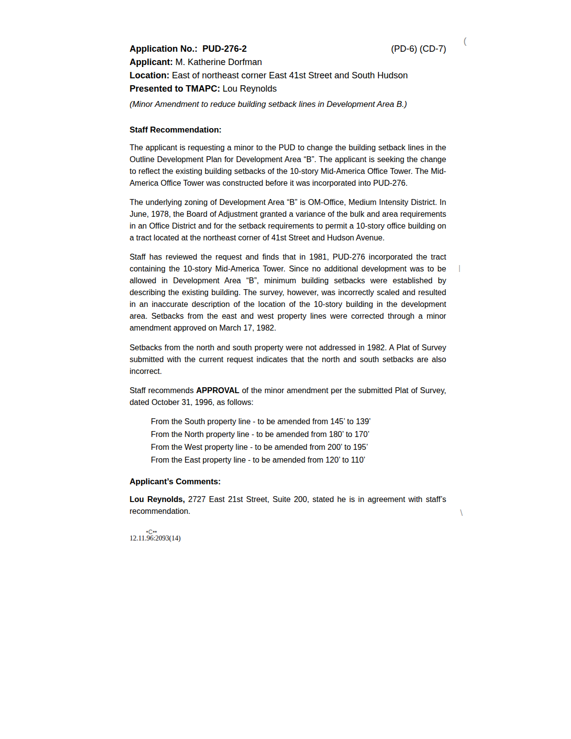(
|
\
Application No.: PUD-276-2
(PD-6) (CD-7)
Applicant: M. Katherine Dorfman
Location: East of northeast corner East 41st Street and South Hudson
Presented to TMAPC: Lou Reynolds
(Minor Amendment to reduce building setback lines in Development Area B.)
Staff Recommendation:
The applicant is requesting a minor to the PUD to change the building setback lines in the Outline Development Plan for Development Area “B”. The applicant is seeking the change to reflect the existing building setbacks of the 10-story Mid-America Office Tower. The Mid-America Office Tower was constructed before it was incorporated into PUD-276.
The underlying zoning of Development Area “B” is OM-Office, Medium Intensity District. In June, 1978, the Board of Adjustment granted a variance of the bulk and area requirements in an Office District and for the setback requirements to permit a 10-story office building on a tract located at the northeast corner of 41st Street and Hudson Avenue.
Staff has reviewed the request and finds that in 1981, PUD-276 incorporated the tract containing the 10-story Mid-America Tower. Since no additional development was to be allowed in Development Area “B”, minimum building setbacks were established by describing the existing building. The survey, however, was incorrectly scaled and resulted in an inaccurate description of the location of the 10-story building in the development area. Setbacks from the east and west property lines were corrected through a minor amendment approved on March 17, 1982.
Setbacks from the north and south property were not addressed in 1982. A Plat of Survey submitted with the current request indicates that the north and south setbacks are also incorrect.
Staff recommends APPROVAL of the minor amendment per the submitted Plat of Survey, dated October 31, 1996, as follows:
From the South property line - to be amended from 145’ to 139’
From the North property line - to be amended from 180’ to 170’
From the West property line - to be amended from 200’ to 195’
From the East property line - to be amended from 120’ to 110’
Applicant’s Comments:
Lou Reynolds, 2727 East 21st Street, Suite 200, stated he is in agreement with staff’s recommendation.
•C••
12.11.96:2093(14)